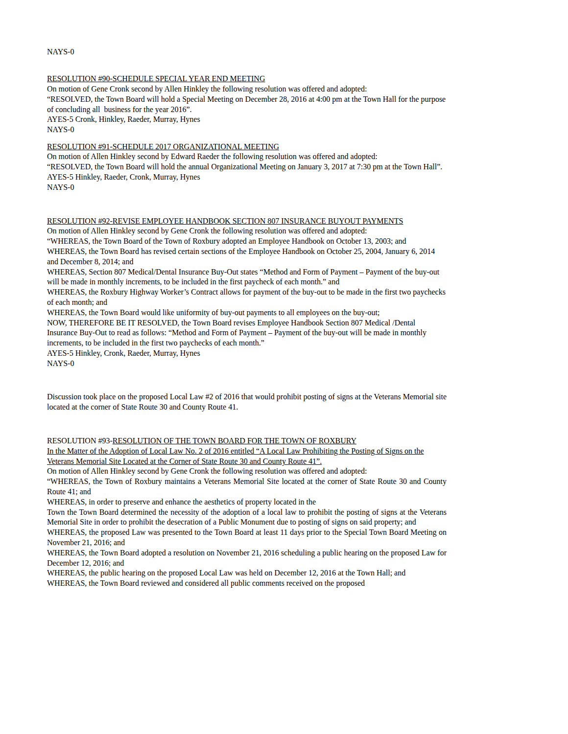NAYS-0
RESOLUTION #90-SCHEDULE SPECIAL YEAR END MEETING
On motion of Gene Cronk second by Allen Hinkley the following resolution was offered and adopted:
“RESOLVED, the Town Board will hold a Special Meeting on December 28, 2016 at 4:00 pm at the Town Hall for the purpose of concluding all business for the year 2016”.
AYES-5 Cronk, Hinkley, Raeder, Murray, Hynes
NAYS-0
RESOLUTION #91-SCHEDULE 2017 ORGANIZATIONAL MEETING
On motion of Allen Hinkley second by Edward Raeder the following resolution was offered and adopted:
“RESOLVED, the Town Board will hold the annual Organizational Meeting on January 3, 2017 at 7:30 pm at the Town Hall”.
AYES-5 Hinkley, Raeder, Cronk, Murray, Hynes
NAYS-0
RESOLUTION #92-REVISE EMPLOYEE HANDBOOK SECTION 807 INSURANCE BUYOUT PAYMENTS
On motion of Allen Hinkley second by Gene Cronk the following resolution was offered and adopted:
“WHEREAS, the Town Board of the Town of Roxbury adopted an Employee Handbook on October 13, 2003; and
WHEREAS, the Town Board has revised certain sections of the Employee Handbook on October 25, 2004, January 6, 2014 and December 8, 2014; and
WHEREAS, Section 807 Medical/Dental Insurance Buy-Out states “Method and Form of Payment – Payment of the buy-out will be made in monthly increments, to be included in the first paycheck of each month.” and
WHEREAS, the Roxbury Highway Worker’s Contract allows for payment of the buy-out to be made in the first two paychecks of each month; and
WHEREAS, the Town Board would like uniformity of buy-out payments to all employees on the buy-out;
NOW, THEREFORE BE IT RESOLVED, the Town Board revises Employee Handbook Section 807 Medical /Dental Insurance Buy-Out to read as follows: “Method and Form of Payment – Payment of the buy-out will be made in monthly increments, to be included in the first two paychecks of each month.”
AYES-5 Hinkley, Cronk, Raeder, Murray, Hynes
NAYS-0
Discussion took place on the proposed Local Law #2 of 2016 that would prohibit posting of signs at the Veterans Memorial site located at the corner of State Route 30 and County Route 41.
RESOLUTION #93-RESOLUTION OF THE TOWN BOARD FOR THE TOWN OF ROXBURY
In the Matter of the Adoption of Local Law No. 2 of 2016 entitled “A Local Law Prohibiting the Posting of Signs on the Veterans Memorial Site Located at the Corner of State Route 30 and County Route 41”.
On motion of Allen Hinkley second by Gene Cronk the following resolution was offered and adopted:
“WHEREAS, the Town of Roxbury maintains a Veterans Memorial Site located at the corner of State Route 30 and County Route 41; and
WHEREAS, in order to preserve and enhance the aesthetics of property located in the
Town the Town Board determined the necessity of the adoption of a local law to prohibit the posting of signs at the Veterans Memorial Site in order to prohibit the desecration of a Public Monument due to posting of signs on said property; and
WHEREAS, the proposed Law was presented to the Town Board at least 11 days prior to the Special Town Board Meeting on November 21, 2016; and
WHEREAS, the Town Board adopted a resolution on November 21, 2016 scheduling a public hearing on the proposed Law for December 12, 2016; and
WHEREAS, the public hearing on the proposed Local Law was held on December 12, 2016 at the Town Hall; and
WHEREAS, the Town Board reviewed and considered all public comments received on the proposed